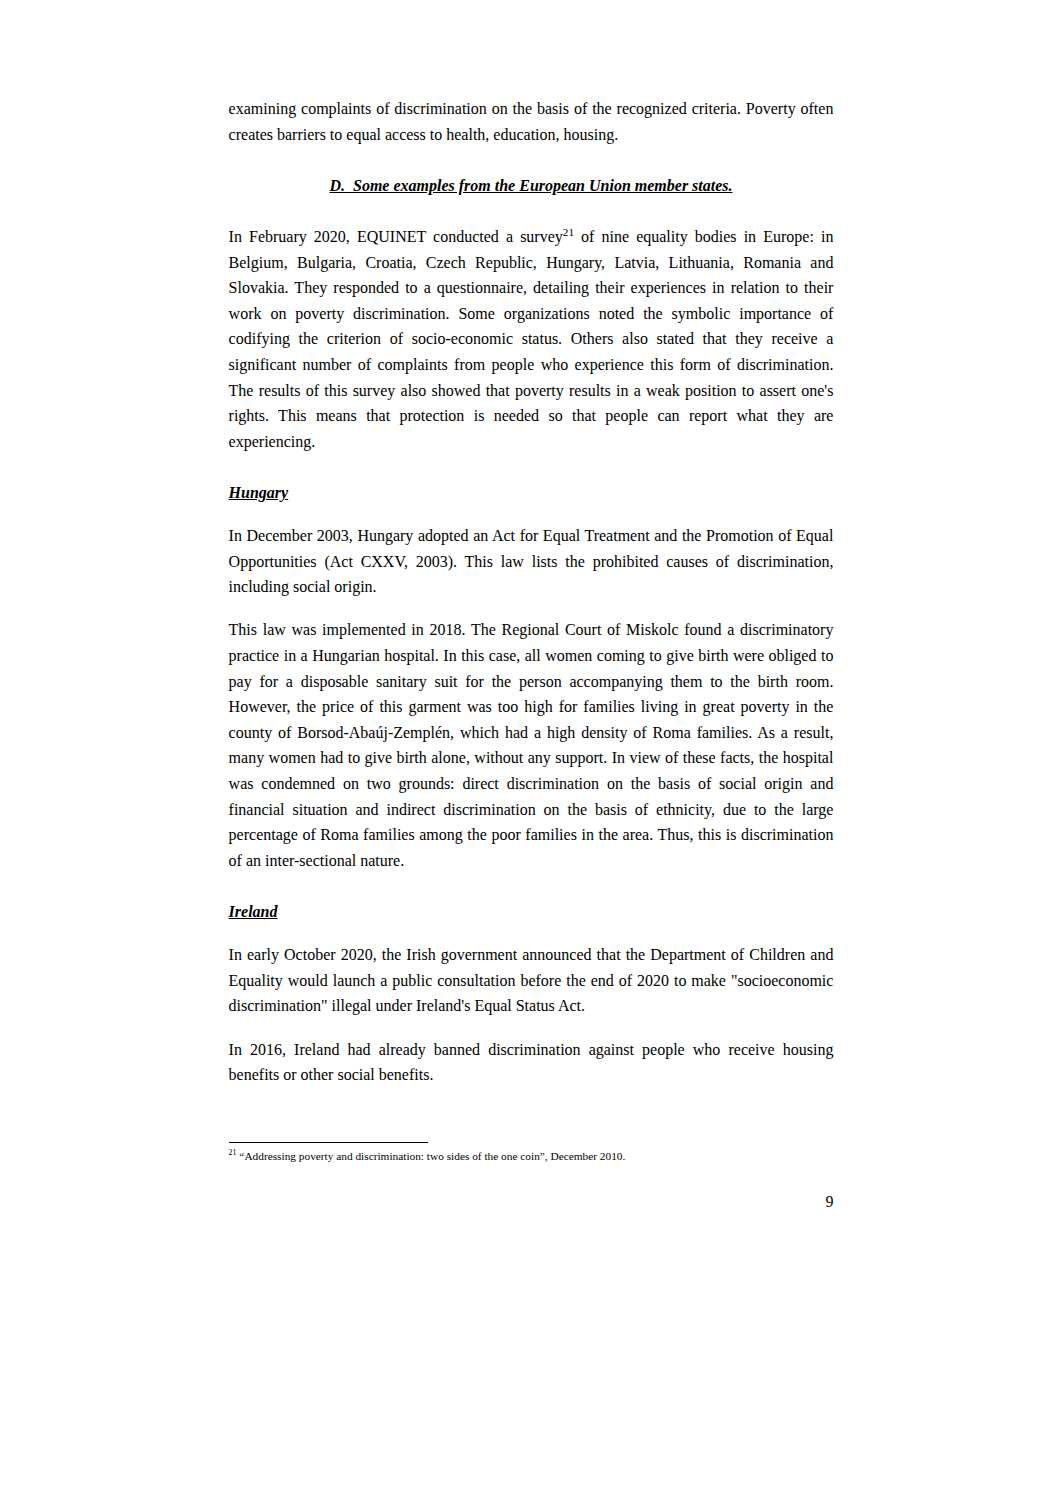examining complaints of discrimination on the basis of the recognized criteria. Poverty often creates barriers to equal access to health, education, housing.
D. Some examples from the European Union member states.
In February 2020, EQUINET conducted a survey21 of nine equality bodies in Europe: in Belgium, Bulgaria, Croatia, Czech Republic, Hungary, Latvia, Lithuania, Romania and Slovakia. They responded to a questionnaire, detailing their experiences in relation to their work on poverty discrimination. Some organizations noted the symbolic importance of codifying the criterion of socio-economic status. Others also stated that they receive a significant number of complaints from people who experience this form of discrimination. The results of this survey also showed that poverty results in a weak position to assert one's rights. This means that protection is needed so that people can report what they are experiencing.
Hungary
In December 2003, Hungary adopted an Act for Equal Treatment and the Promotion of Equal Opportunities (Act CXXV, 2003). This law lists the prohibited causes of discrimination, including social origin.
This law was implemented in 2018. The Regional Court of Miskolc found a discriminatory practice in a Hungarian hospital. In this case, all women coming to give birth were obliged to pay for a disposable sanitary suit for the person accompanying them to the birth room. However, the price of this garment was too high for families living in great poverty in the county of Borsod-Abaúj-Zemplén, which had a high density of Roma families. As a result, many women had to give birth alone, without any support. In view of these facts, the hospital was condemned on two grounds: direct discrimination on the basis of social origin and financial situation and indirect discrimination on the basis of ethnicity, due to the large percentage of Roma families among the poor families in the area. Thus, this is discrimination of an inter-sectional nature.
Ireland
In early October 2020, the Irish government announced that the Department of Children and Equality would launch a public consultation before the end of 2020 to make "socioeconomic discrimination" illegal under Ireland's Equal Status Act.
In 2016, Ireland had already banned discrimination against people who receive housing benefits or other social benefits.
21 “Addressing poverty and discrimination: two sides of the one coin”, December 2010.
9